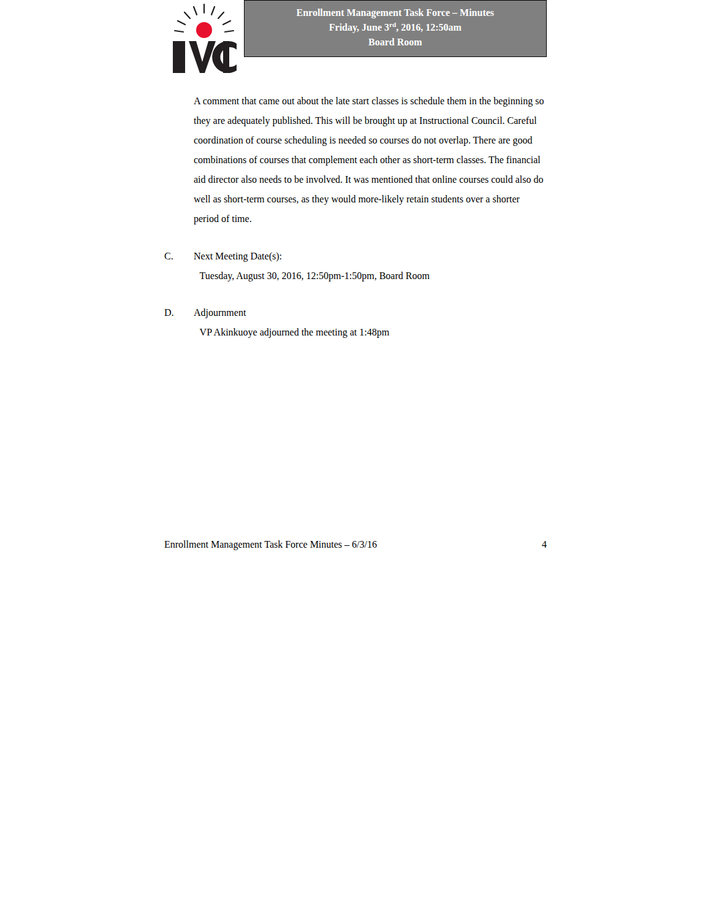Enrollment Management Task Force – Minutes
Friday, June 3rd, 2016, 12:50am
Board Room
A comment that came out about the late start classes is schedule them in the beginning so they are adequately published. This will be brought up at Instructional Council. Careful coordination of course scheduling is needed so courses do not overlap. There are good combinations of courses that complement each other as short-term classes. The financial aid director also needs to be involved. It was mentioned that online courses could also do well as short-term courses, as they would more-likely retain students over a shorter period of time.
C. Next Meeting Date(s):
Tuesday, August 30, 2016, 12:50pm-1:50pm, Board Room
D. Adjournment
VP Akinkuoye adjourned the meeting at 1:48pm
Enrollment Management Task Force Minutes – 6/3/16
4